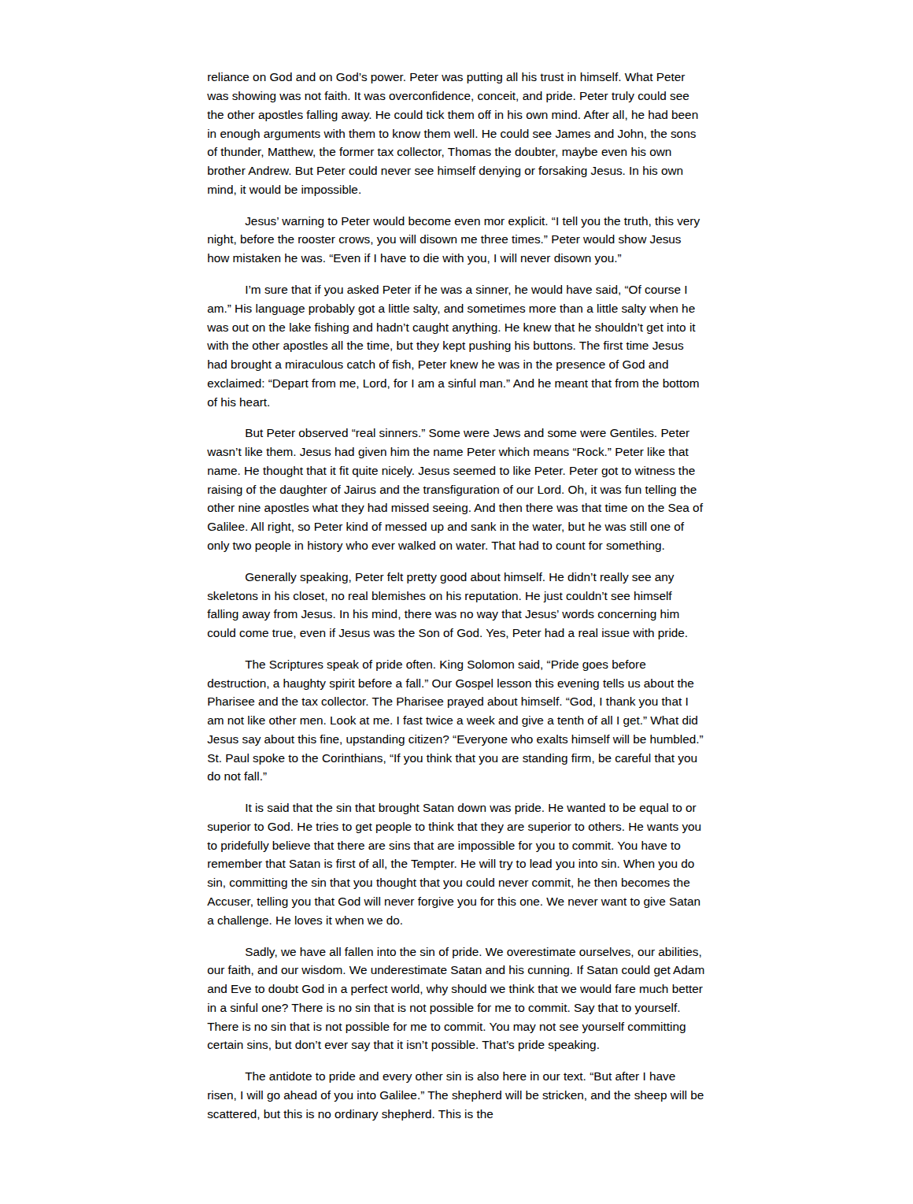reliance on God and on God’s power. Peter was putting all his trust in himself. What Peter was showing was not faith. It was overconfidence, conceit, and pride. Peter truly could see the other apostles falling away. He could tick them off in his own mind. After all, he had been in enough arguments with them to know them well. He could see James and John, the sons of thunder, Matthew, the former tax collector, Thomas the doubter, maybe even his own brother Andrew. But Peter could never see himself denying or forsaking Jesus. In his own mind, it would be impossible.
Jesus’ warning to Peter would become even mor explicit. “I tell you the truth, this very night, before the rooster crows, you will disown me three times.” Peter would show Jesus how mistaken he was. “Even if I have to die with you, I will never disown you.”
I’m sure that if you asked Peter if he was a sinner, he would have said, “Of course I am.” His language probably got a little salty, and sometimes more than a little salty when he was out on the lake fishing and hadn’t caught anything. He knew that he shouldn’t get into it with the other apostles all the time, but they kept pushing his buttons. The first time Jesus had brought a miraculous catch of fish, Peter knew he was in the presence of God and exclaimed: “Depart from me, Lord, for I am a sinful man.” And he meant that from the bottom of his heart.
But Peter observed “real sinners.” Some were Jews and some were Gentiles. Peter wasn’t like them. Jesus had given him the name Peter which means “Rock.” Peter like that name. He thought that it fit quite nicely. Jesus seemed to like Peter. Peter got to witness the raising of the daughter of Jairus and the transfiguration of our Lord. Oh, it was fun telling the other nine apostles what they had missed seeing. And then there was that time on the Sea of Galilee. All right, so Peter kind of messed up and sank in the water, but he was still one of only two people in history who ever walked on water. That had to count for something.
Generally speaking, Peter felt pretty good about himself. He didn’t really see any skeletons in his closet, no real blemishes on his reputation. He just couldn’t see himself falling away from Jesus. In his mind, there was no way that Jesus’ words concerning him could come true, even if Jesus was the Son of God. Yes, Peter had a real issue with pride.
The Scriptures speak of pride often. King Solomon said, “Pride goes before destruction, a haughty spirit before a fall.” Our Gospel lesson this evening tells us about the Pharisee and the tax collector. The Pharisee prayed about himself. “God, I thank you that I am not like other men. Look at me. I fast twice a week and give a tenth of all I get.” What did Jesus say about this fine, upstanding citizen? “Everyone who exalts himself will be humbled.” St. Paul spoke to the Corinthians, “If you think that you are standing firm, be careful that you do not fall.”
It is said that the sin that brought Satan down was pride. He wanted to be equal to or superior to God. He tries to get people to think that they are superior to others. He wants you to pridefully believe that there are sins that are impossible for you to commit. You have to remember that Satan is first of all, the Tempter. He will try to lead you into sin. When you do sin, committing the sin that you thought that you could never commit, he then becomes the Accuser, telling you that God will never forgive you for this one. We never want to give Satan a challenge. He loves it when we do.
Sadly, we have all fallen into the sin of pride. We overestimate ourselves, our abilities, our faith, and our wisdom. We underestimate Satan and his cunning. If Satan could get Adam and Eve to doubt God in a perfect world, why should we think that we would fare much better in a sinful one? There is no sin that is not possible for me to commit. Say that to yourself. There is no sin that is not possible for me to commit. You may not see yourself committing certain sins, but don’t ever say that it isn’t possible. That’s pride speaking.
The antidote to pride and every other sin is also here in our text. “But after I have risen, I will go ahead of you into Galilee.” The shepherd will be stricken, and the sheep will be scattered, but this is no ordinary shepherd. This is the